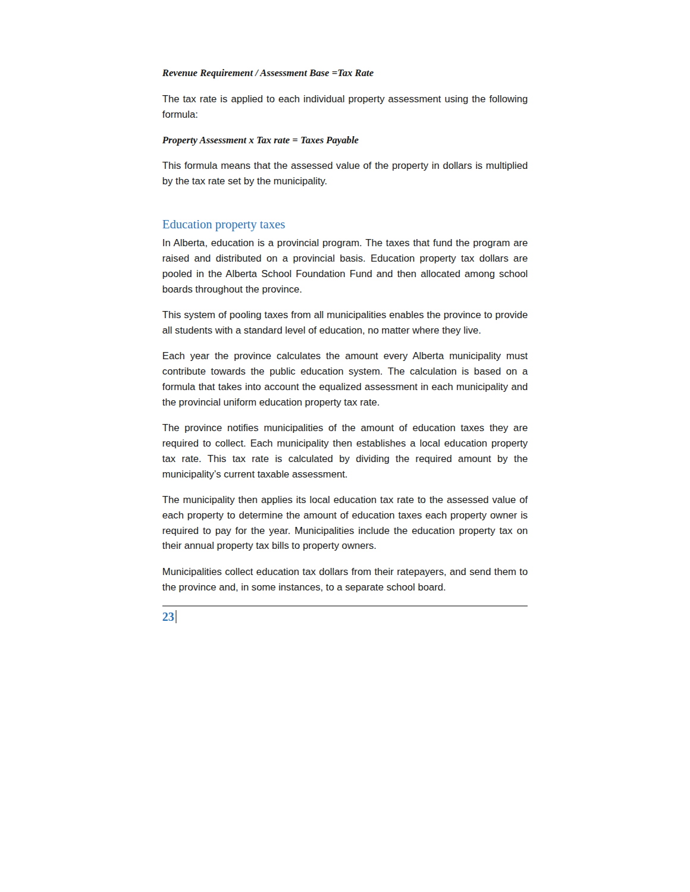Revenue Requirement / Assessment Base =Tax Rate
The tax rate is applied to each individual property assessment using the following formula:
Property Assessment x Tax rate = Taxes Payable
This formula means that the assessed value of the property in dollars is multiplied by the tax rate set by the municipality.
Education property taxes
In Alberta, education is a provincial program. The taxes that fund the program are raised and distributed on a provincial basis. Education property tax dollars are pooled in the Alberta School Foundation Fund and then allocated among school boards throughout the province.
This system of pooling taxes from all municipalities enables the province to provide all students with a standard level of education, no matter where they live.
Each year the province calculates the amount every Alberta municipality must contribute towards the public education system. The calculation is based on a formula that takes into account the equalized assessment in each municipality and the provincial uniform education property tax rate.
The province notifies municipalities of the amount of education taxes they are required to collect. Each municipality then establishes a local education property tax rate. This tax rate is calculated by dividing the required amount by the municipality’s current taxable assessment.
The municipality then applies its local education tax rate to the assessed value of each property to determine the amount of education taxes each property owner is required to pay for the year. Municipalities include the education property tax on their annual property tax bills to property owners.
Municipalities collect education tax dollars from their ratepayers, and send them to the province and, in some instances, to a separate school board.
23